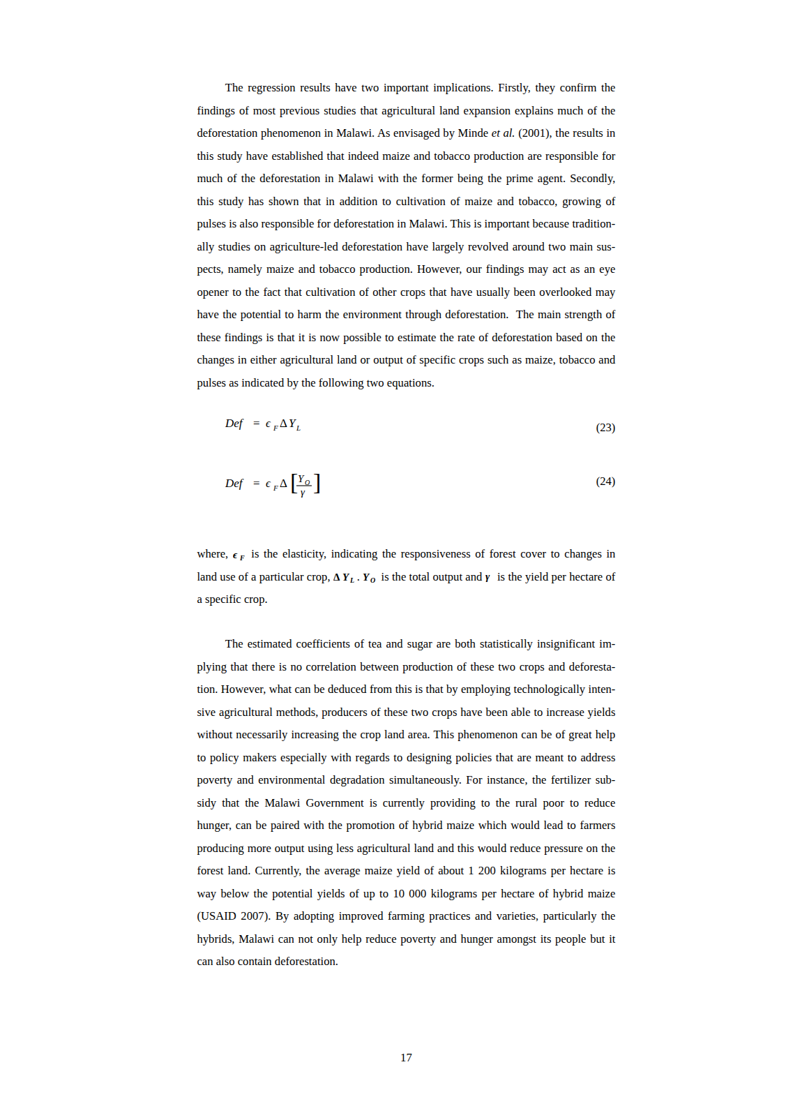The regression results have two important implications. Firstly, they confirm the findings of most previous studies that agricultural land expansion explains much of the deforestation phenomenon in Malawi. As envisaged by Minde et al. (2001), the results in this study have established that indeed maize and tobacco production are responsible for much of the deforestation in Malawi with the former being the prime agent. Secondly, this study has shown that in addition to cultivation of maize and tobacco, growing of pulses is also responsible for deforestation in Malawi. This is important because traditionally studies on agriculture-led deforestation have largely revolved around two main suspects, namely maize and tobacco production. However, our findings may act as an eye opener to the fact that cultivation of other crops that have usually been overlooked may have the potential to harm the environment through deforestation. The main strength of these findings is that it is now possible to estimate the rate of deforestation based on the changes in either agricultural land or output of specific crops such as maize, tobacco and pulses as indicated by the following two equations.
Def = ϵ F Δ Y L (23)
Def = ϵ F Δ [ Y O γ ] (24)
where, ϵF is the elasticity, indicating the responsiveness of forest cover to changes in land use of a particular crop, ΔYL. YO is the total output and γ is the yield per hectare of a specific crop.
The estimated coefficients of tea and sugar are both statistically insignificant implying that there is no correlation between production of these two crops and deforestation. However, what can be deduced from this is that by employing technologically intensive agricultural methods, producers of these two crops have been able to increase yields without necessarily increasing the crop land area. This phenomenon can be of great help to policy makers especially with regards to designing policies that are meant to address poverty and environmental degradation simultaneously. For instance, the fertilizer subsidy that the Malawi Government is currently providing to the rural poor to reduce hunger, can be paired with the promotion of hybrid maize which would lead to farmers producing more output using less agricultural land and this would reduce pressure on the forest land. Currently, the average maize yield of about 1 200 kilograms per hectare is way below the potential yields of up to 10 000 kilograms per hectare of hybrid maize (USAID 2007). By adopting improved farming practices and varieties, particularly the hybrids, Malawi can not only help reduce poverty and hunger amongst its people but it can also contain deforestation.
17